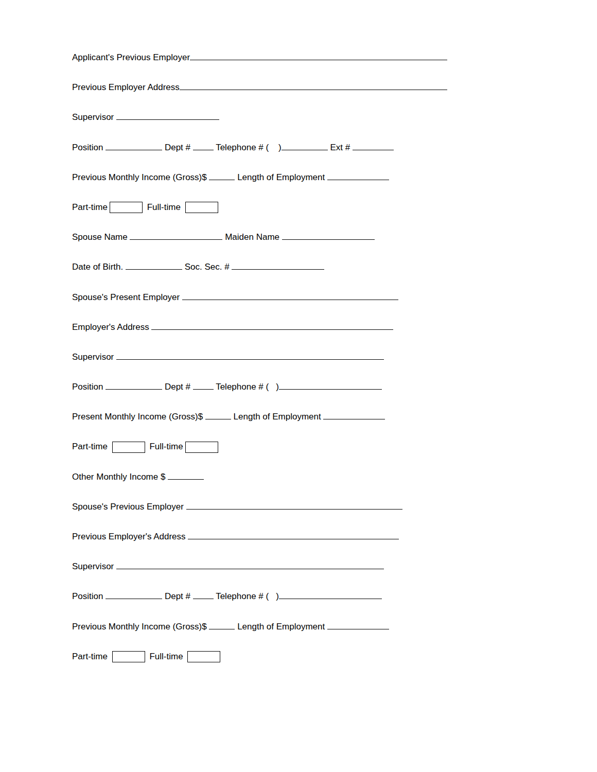Applicant's Previous Employer
Previous Employer Address
Supervisor
Position Dept # Telephone # ( ) Ext #
Previous Monthly Income (Gross)$ Length of Employment
Part-time Full-time
Spouse Name Maiden Name
Date of Birth. Soc. Sec. #
Spouse's Present Employer
Employer's Address
Supervisor
Position Dept # Telephone # ( )
Present Monthly Income (Gross)$ Length of Employment
Part-time Full-time
Other Monthly Income $
Spouse's Previous Employer
Previous Employer's Address
Supervisor
Position Dept # Telephone # ( )
Previous Monthly Income (Gross)$ Length of Employment
Part-time Full-time